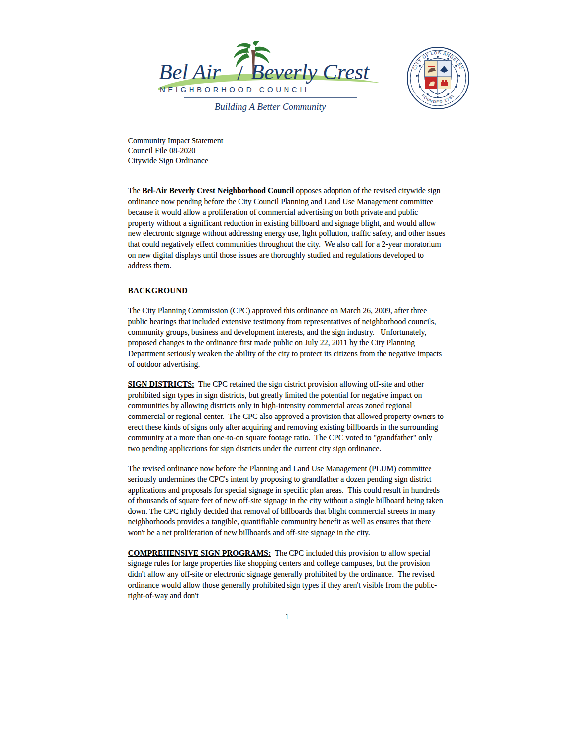Bel Air / Beverly Crest NEIGHBORHOOD COUNCIL Building A Better Community
CITY OF LOS ANGELES FOUNDED 1781
Community Impact Statement
Council File 08-2020
Citywide Sign Ordinance
The Bel-Air Beverly Crest Neighborhood Council opposes adoption of the revised citywide sign ordinance now pending before the City Council Planning and Land Use Management committee because it would allow a proliferation of commercial advertising on both private and public property without a significant reduction in existing billboard and signage blight, and would allow new electronic signage without addressing energy use, light pollution, traffic safety, and other issues that could negatively effect communities throughout the city. We also call for a 2-year moratorium on new digital displays until those issues are thoroughly studied and regulations developed to address them.
BACKGROUND
The City Planning Commission (CPC) approved this ordinance on March 26, 2009, after three public hearings that included extensive testimony from representatives of neighborhood councils, community groups, business and development interests, and the sign industry. Unfortunately, proposed changes to the ordinance first made public on July 22, 2011 by the City Planning Department seriously weaken the ability of the city to protect its citizens from the negative impacts of outdoor advertising.
SIGN DISTRICTS: The CPC retained the sign district provision allowing off-site and other prohibited sign types in sign districts, but greatly limited the potential for negative impact on communities by allowing districts only in high-intensity commercial areas zoned regional commercial or regional center. The CPC also approved a provision that allowed property owners to erect these kinds of signs only after acquiring and removing existing billboards in the surrounding community at a more than one-to-on square footage ratio. The CPC voted to "grandfather" only two pending applications for sign districts under the current city sign ordinance.
The revised ordinance now before the Planning and Land Use Management (PLUM) committee seriously undermines the CPC's intent by proposing to grandfather a dozen pending sign district applications and proposals for special signage in specific plan areas. This could result in hundreds of thousands of square feet of new off-site signage in the city without a single billboard being taken down. The CPC rightly decided that removal of billboards that blight commercial streets in many neighborhoods provides a tangible, quantifiable community benefit as well as ensures that there won't be a net proliferation of new billboards and off-site signage in the city.
COMPREHENSIVE SIGN PROGRAMS: The CPC included this provision to allow special signage rules for large properties like shopping centers and college campuses, but the provision didn't allow any off-site or electronic signage generally prohibited by the ordinance. The revised ordinance would allow those generally prohibited sign types if they aren't visible from the public-right-of-way and don't
1